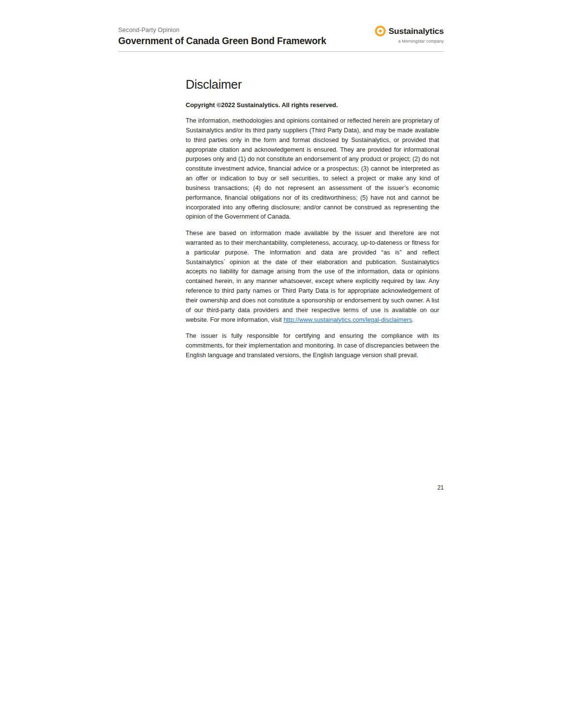Second-Party Opinion
Government of Canada Green Bond Framework
Sustainalytics
a Morningstar company
Disclaimer
Copyright ©2022 Sustainalytics. All rights reserved.
The information, methodologies and opinions contained or reflected herein are proprietary of Sustainalytics and/or its third party suppliers (Third Party Data), and may be made available to third parties only in the form and format disclosed by Sustainalytics, or provided that appropriate citation and acknowledgement is ensured. They are provided for informational purposes only and (1) do not constitute an endorsement of any product or project; (2) do not constitute investment advice, financial advice or a prospectus; (3) cannot be interpreted as an offer or indication to buy or sell securities, to select a project or make any kind of business transactions; (4) do not represent an assessment of the issuer’s economic performance, financial obligations nor of its creditworthiness; (5) have not and cannot be incorporated into any offering disclosure; and/or cannot be construed as representing the opinion of the Government of Canada.
These are based on information made available by the issuer and therefore are not warranted as to their merchantability, completeness, accuracy, up-to-dateness or fitness for a particular purpose. The information and data are provided “as is” and reflect Sustainalytics` opinion at the date of their elaboration and publication. Sustainalytics accepts no liability for damage arising from the use of the information, data or opinions contained herein, in any manner whatsoever, except where explicitly required by law. Any reference to third party names or Third Party Data is for appropriate acknowledgement of their ownership and does not constitute a sponsorship or endorsement by such owner. A list of our third-party data providers and their respective terms of use is available on our website. For more information, visit http://www.sustainalytics.com/legal-disclaimers.
The issuer is fully responsible for certifying and ensuring the compliance with its commitments, for their implementation and monitoring. In case of discrepancies between the English language and translated versions, the English language version shall prevail.
21